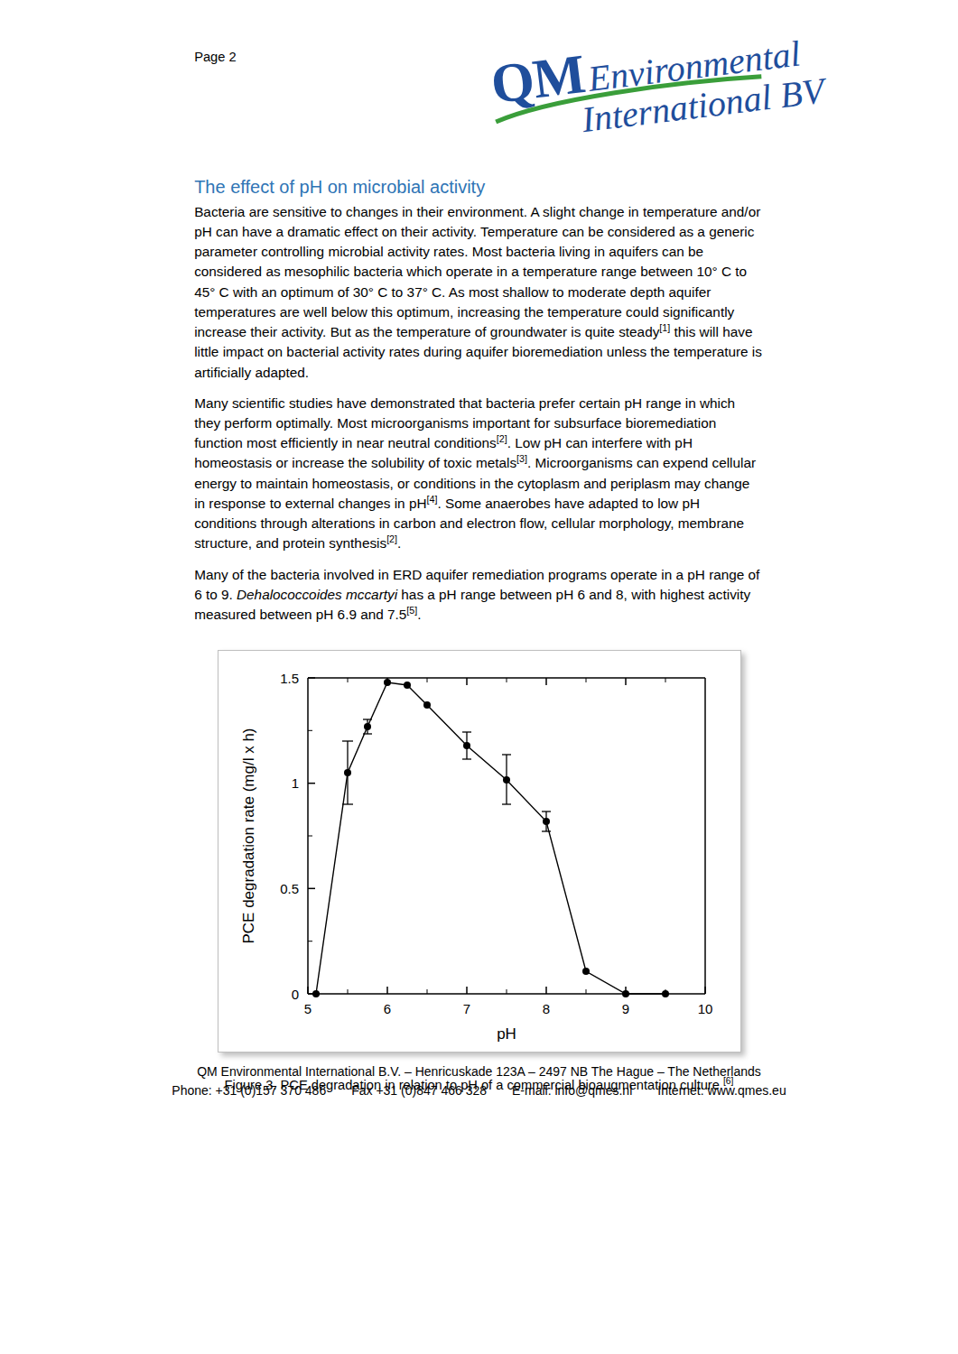Page 2
QM Environmental International BV
The effect of pH on microbial activity
Bacteria are sensitive to changes in their environment. A slight change in temperature and/or pH can have a dramatic effect on their activity. Temperature can be considered as a generic parameter controlling microbial activity rates. Most bacteria living in aquifers can be considered as mesophilic bacteria which operate in a temperature range between 10° C to 45° C with an optimum of 30° C to 37° C. As most shallow to moderate depth aquifer temperatures are well below this optimum, increasing the temperature could significantly increase their activity. But as the temperature of groundwater is quite steady[1] this will have little impact on bacterial activity rates during aquifer bioremediation unless the temperature is artificially adapted.
Many scientific studies have demonstrated that bacteria prefer certain pH range in which they perform optimally. Most microorganisms important for subsurface bioremediation function most efficiently in near neutral conditions[2]. Low pH can interfere with pH homeostasis or increase the solubility of toxic metals[3]. Microorganisms can expend cellular energy to maintain homeostasis, or conditions in the cytoplasm and periplasm may change in response to external changes in pH[4]. Some anaerobes have adapted to low pH conditions through alterations in carbon and electron flow, cellular morphology, membrane structure, and protein synthesis[2].
Many of the bacteria involved in ERD aquifer remediation programs operate in a pH range of 6 to 9. Dehalococcoides mccartyi has a pH range between pH 6 and 8, with highest activity measured between pH 6.9 and 7.5[5].
0 0.5 1 1.5 5 6 7 8 9 10 pH PCE degradation rate (mg/l x h)
Figure 3. PCE degradation in relation to pH of a commercial bioaugmentation culture [6]
QM Environmental International B.V. – Henricuskade 123A – 2497 NB The Hague – The Netherlands
Phone: +31 (0)157 370 486 Fax +31 (0)847 466 328 E-mail: info@qmes.nl Internet: www.qmes.eu